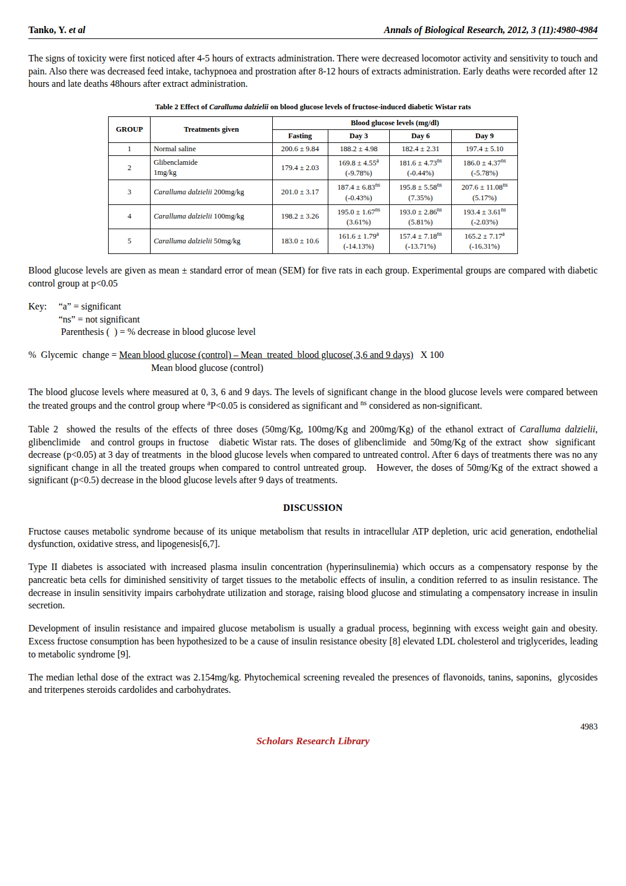Tanko, Y. et al
Annals of Biological Research, 2012, 3 (11):4980-4984
The signs of toxicity were first noticed after 4-5 hours of extracts administration. There were decreased locomotor activity and sensitivity to touch and pain. Also there was decreased feed intake, tachypnoea and prostration after 8-12 hours of extracts administration. Early deaths were recorded after 12 hours and late deaths 48hours after extract administration.
Table 2 Effect of Caralluma dalzielii on blood glucose levels of fructose-induced diabetic Wistar rats
| GROUP | Treatments given | Blood glucose levels (mg/dl) |
| --- | --- | --- |
| Fasting | Day 3 | Day 6 | Day 9 |
| 1 | Normal saline | 200.6 ± 9.84 | 188.2 ± 4.98 | 182.4 ± 2.31 | 197.4 ± 5.10 |
| 2 | Glibenclamide 1mg/kg | 179.4 ± 2.03 | 169.8 ± 4.55 a (-9.78%) | 181.6 ± 4.73 ns (-0.44%) | 186.0 ± 4.37 ns (-5.78%) |
| 3 | Caralluma dalzielii 200mg/kg | 201.0 ± 3.17 | 187.4 ± 6.83 ns (-0.43%) | 195.8 ± 5.58 ns (7.35%) | 207.6 ± 11.08 ns (5.17%) |
| 4 | Caralluma dalzielii 100mg/kg | 198.2 ± 3.26 | 195.0 ± 1.67 ns (3.61%) | 193.0 ± 2.86 ns (5.81%) | 193.4 ± 3.61 ns (-2.03%) |
| 5 | Caralluma dalzielii 50mg/kg | 183.0 ± 10.6 | 161.6 ± 1.79 a (-14.13%) | 157.4 ± 7.18 ns (-13.71%) | 165.2 ± 7.17 a (-16.31%) |
Blood glucose levels are given as mean ± standard error of mean (SEM) for five rats in each group. Experimental groups are compared with diabetic control group at p<0.05
Key:“a” = significant
“ns” = not significant
Parenthesis ( ) = % decrease in blood glucose level
% Glycemic change = Mean blood glucose (control) – Mean treated blood glucose(,3,6 and 9 days) X 100 Mean blood glucose (control)
The blood glucose levels where measured at 0, 3, 6 and 9 days. The levels of significant change in the blood glucose levels were compared between the treated groups and the control group where aP<0.05 is considered as significant and ns considered as non-significant.
Table 2 showed the results of the effects of three doses (50mg/Kg, 100mg/Kg and 200mg/Kg) of the ethanol extract of Caralluma dalzielii, glibenclimide and control groups in fructose diabetic Wistar rats. The doses of glibenclimide and 50mg/Kg of the extract show significant decrease (p<0.05) at 3 day of treatments in the blood glucose levels when compared to untreated control. After 6 days of treatments there was no any significant change in all the treated groups when compared to control untreated group. However, the doses of 50mg/Kg of the extract showed a significant (p<0.5) decrease in the blood glucose levels after 9 days of treatments.
DISCUSSION
Fructose causes metabolic syndrome because of its unique metabolism that results in intracellular ATP depletion, uric acid generation, endothelial dysfunction, oxidative stress, and lipogenesis[6,7].
Type II diabetes is associated with increased plasma insulin concentration (hyperinsulinemia) which occurs as a compensatory response by the pancreatic beta cells for diminished sensitivity of target tissues to the metabolic effects of insulin, a condition referred to as insulin resistance. The decrease in insulin sensitivity impairs carbohydrate utilization and storage, raising blood glucose and stimulating a compensatory increase in insulin secretion.
Development of insulin resistance and impaired glucose metabolism is usually a gradual process, beginning with excess weight gain and obesity. Excess fructose consumption has been hypothesized to be a cause of insulin resistance obesity [8] elevated LDL cholesterol and triglycerides, leading to metabolic syndrome [9].
The median lethal dose of the extract was 2.154mg/kg. Phytochemical screening revealed the presences of flavonoids, tanins, saponins, glycosides and triterpenes steroids cardolides and carbohydrates.
4983
Scholars Research Library